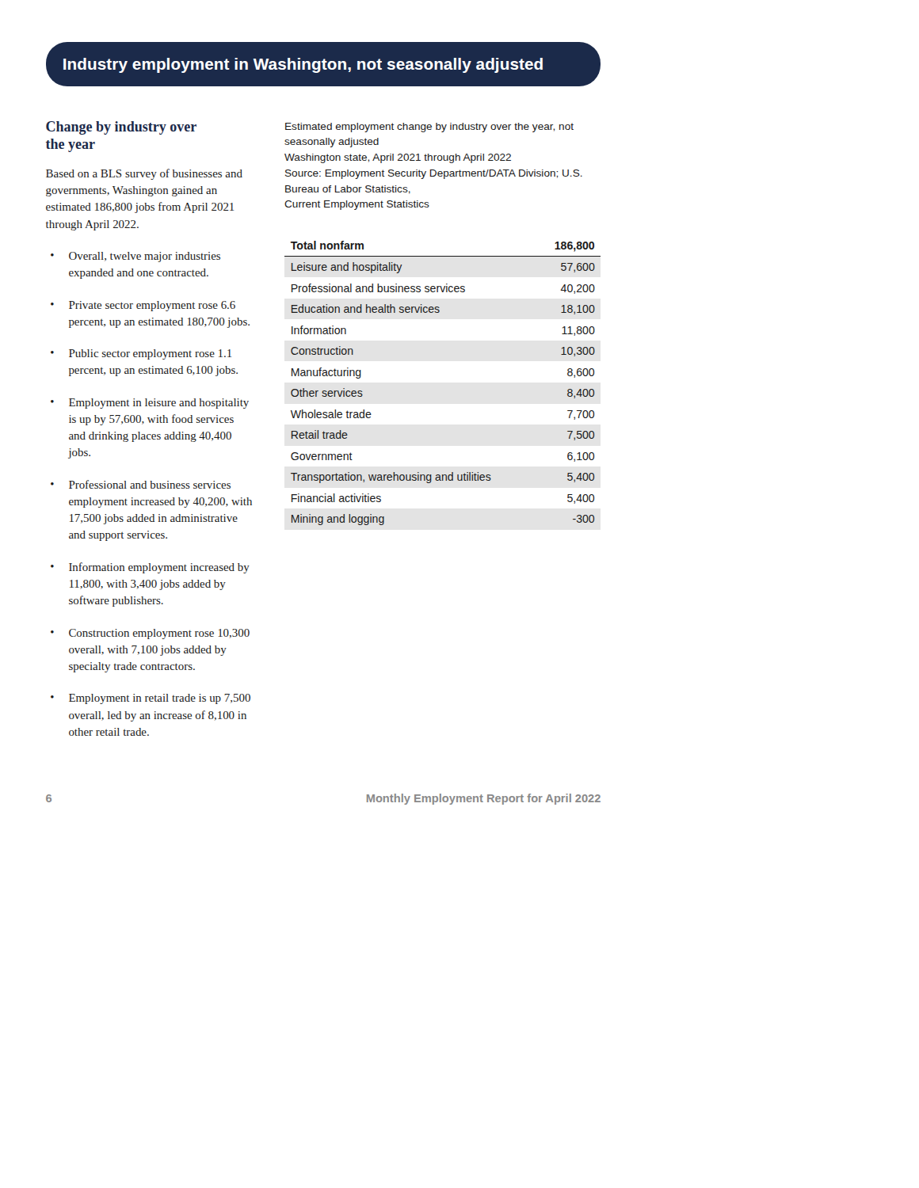Industry employment in Washington, not seasonally adjusted
Change by industry over
the year
Based on a BLS survey of businesses and governments, Washington gained an estimated 186,800 jobs from April 2021 through April 2022.
Overall, twelve major industries expanded and one contracted.
Private sector employment rose 6.6 percent, up an estimated 180,700 jobs.
Public sector employment rose 1.1 percent, up an estimated 6,100 jobs.
Employment in leisure and hospitality is up by 57,600, with food services and drinking places adding 40,400 jobs.
Professional and business services employment increased by 40,200, with 17,500 jobs added in administrative and support services.
Information employment increased by 11,800, with 3,400 jobs added by software publishers.
Construction employment rose 10,300 overall, with 7,100 jobs added by specialty trade contractors.
Employment in retail trade is up 7,500 overall, led by an increase of 8,100 in other retail trade.
Estimated employment change by industry over the year, not seasonally adjusted
Washington state, April 2021 through April 2022
Source: Employment Security Department/DATA Division; U.S. Bureau of Labor Statistics,
Current Employment Statistics
| Total nonfarm | 186,800 |
| Leisure and hospitality | 57,600 |
| Professional and business services | 40,200 |
| Education and health services | 18,100 |
| Information | 11,800 |
| Construction | 10,300 |
| Manufacturing | 8,600 |
| Other services | 8,400 |
| Wholesale trade | 7,700 |
| Retail trade | 7,500 |
| Government | 6,100 |
| Transportation, warehousing and utilities | 5,400 |
| Financial activities | 5,400 |
| Mining and logging | -300 |
6
Monthly Employment Report for April 2022